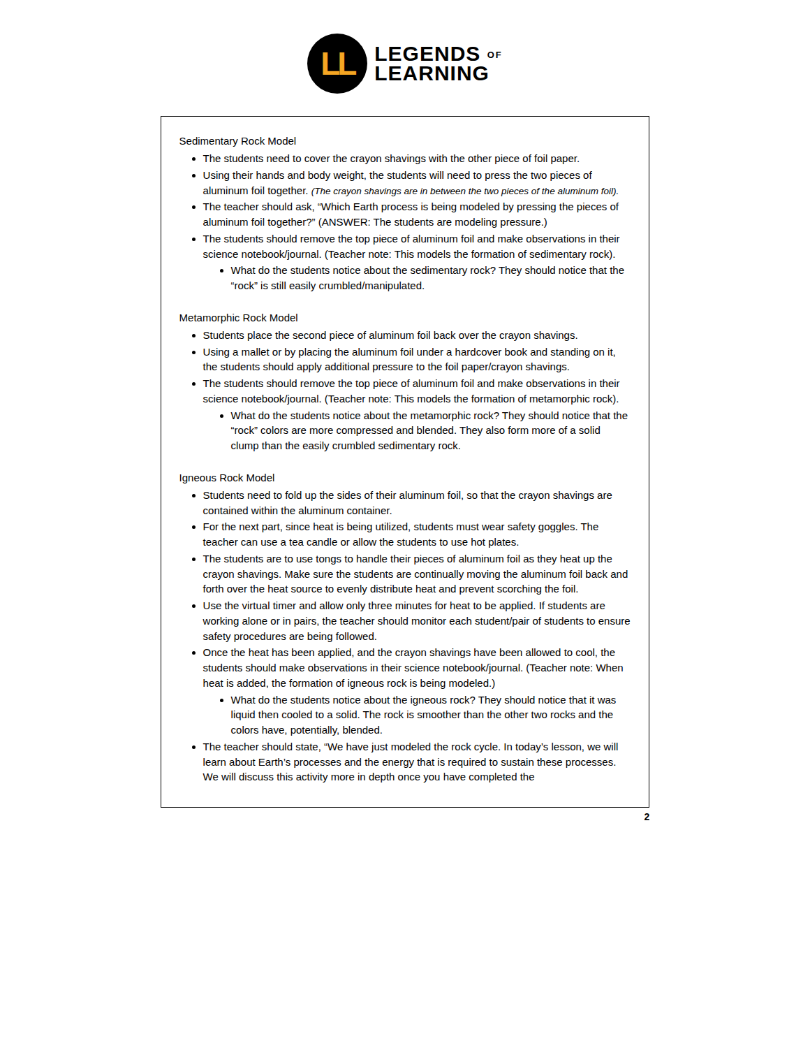LL
LEGENDS OF LEARNING
Sedimentary Rock Model
The students need to cover the crayon shavings with the other piece of foil paper.
Using their hands and body weight, the students will need to press the two pieces of aluminum foil together. (The crayon shavings are in between the two pieces of the aluminum foil).
The teacher should ask, “Which Earth process is being modeled by pressing the pieces of aluminum foil together?” (ANSWER: The students are modeling pressure.)
The students should remove the top piece of aluminum foil and make observations in their science notebook/journal. (Teacher note: This models the formation of sedimentary rock).
What do the students notice about the sedimentary rock? They should notice that the “rock” is still easily crumbled/manipulated.
Metamorphic Rock Model
Students place the second piece of aluminum foil back over the crayon shavings.
Using a mallet or by placing the aluminum foil under a hardcover book and standing on it, the students should apply additional pressure to the foil paper/crayon shavings.
The students should remove the top piece of aluminum foil and make observations in their science notebook/journal. (Teacher note: This models the formation of metamorphic rock).
What do the students notice about the metamorphic rock? They should notice that the “rock” colors are more compressed and blended. They also form more of a solid clump than the easily crumbled sedimentary rock.
Igneous Rock Model
Students need to fold up the sides of their aluminum foil, so that the crayon shavings are contained within the aluminum container.
For the next part, since heat is being utilized, students must wear safety goggles. The teacher can use a tea candle or allow the students to use hot plates.
The students are to use tongs to handle their pieces of aluminum foil as they heat up the crayon shavings. Make sure the students are continually moving the aluminum foil back and forth over the heat source to evenly distribute heat and prevent scorching the foil.
Use the virtual timer and allow only three minutes for heat to be applied. If students are working alone or in pairs, the teacher should monitor each student/pair of students to ensure safety procedures are being followed.
Once the heat has been applied, and the crayon shavings have been allowed to cool, the students should make observations in their science notebook/journal. (Teacher note: When heat is added, the formation of igneous rock is being modeled.)
What do the students notice about the igneous rock? They should notice that it was liquid then cooled to a solid. The rock is smoother than the other two rocks and the colors have, potentially, blended.
The teacher should state, “We have just modeled the rock cycle. In today’s lesson, we will learn about Earth’s processes and the energy that is required to sustain these processes. We will discuss this activity more in depth once you have completed the
2